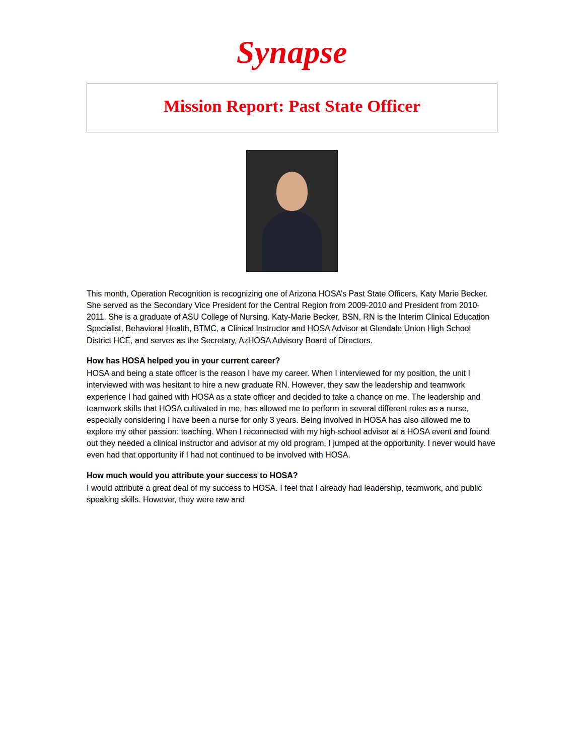Synapse
Mission Report: Past State Officer
This month, Operation Recognition is recognizing one of Arizona HOSA’s Past State Officers, Katy Marie Becker. She served as the Secondary Vice President for the Central Region from 2009-2010 and President from 2010-2011. She is a graduate of ASU College of Nursing. Katy-Marie Becker, BSN, RN is the Interim Clinical Education Specialist, Behavioral Health, BTMC, a Clinical Instructor and HOSA Advisor at Glendale Union High School District HCE, and serves as the Secretary, AzHOSA Advisory Board of Directors.
How has HOSA helped you in your current career?
HOSA and being a state officer is the reason I have my career. When I interviewed for my position, the unit I interviewed with was hesitant to hire a new graduate RN. However, they saw the leadership and teamwork experience I had gained with HOSA as a state officer and decided to take a chance on me. The leadership and teamwork skills that HOSA cultivated in me, has allowed me to perform in several different roles as a nurse, especially considering I have been a nurse for only 3 years. Being involved in HOSA has also allowed me to explore my other passion: teaching. When I reconnected with my high-school advisor at a HOSA event and found out they needed a clinical instructor and advisor at my old program, I jumped at the opportunity. I never would have even had that opportunity if I had not continued to be involved with HOSA.
How much would you attribute your success to HOSA?
I would attribute a great deal of my success to HOSA. I feel that I already had leadership, teamwork, and public speaking skills. However, they were raw and